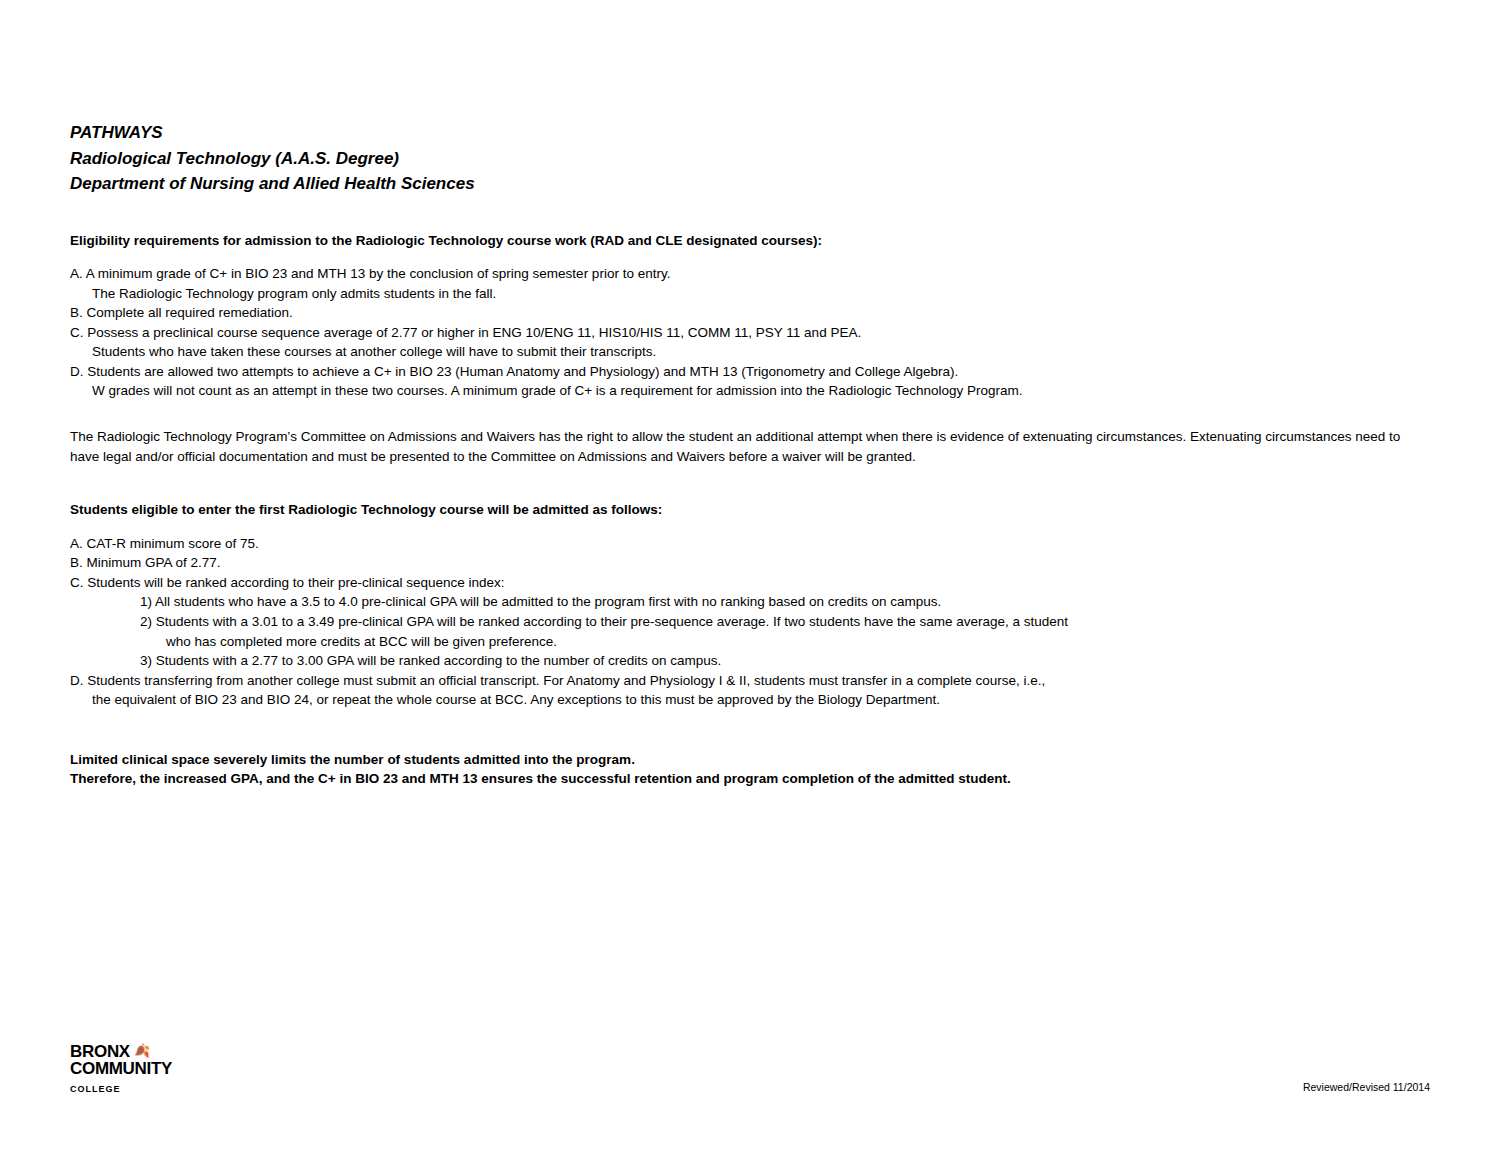PATHWAYS Radiological Technology (A.A.S. Degree) Department of Nursing and Allied Health Sciences
Eligibility requirements for admission to the Radiologic Technology course work (RAD and CLE designated courses):
A. A minimum grade of C+ in BIO 23 and MTH 13 by the conclusion of spring semester prior to entry.
The Radiologic Technology program only admits students in the fall.
B. Complete all required remediation.
C. Possess a preclinical course sequence average of 2.77 or higher in ENG 10/ENG 11, HIS10/HIS 11, COMM 11, PSY 11 and PEA.
Students who have taken these courses at another college will have to submit their transcripts.
D. Students are allowed two attempts to achieve a C+ in BIO 23 (Human Anatomy and Physiology) and MTH 13 (Trigonometry and College Algebra).
W grades will not count as an attempt in these two courses. A minimum grade of C+ is a requirement for admission into the Radiologic Technology Program.
The Radiologic Technology Program’s Committee on Admissions and Waivers has the right to allow the student an additional attempt when there is evidence of extenuating circumstances. Extenuating circumstances need to have legal and/or official documentation and must be presented to the Committee on Admissions and Waivers before a waiver will be granted.
Students eligible to enter the first Radiologic Technology course will be admitted as follows:
A. CAT-R minimum score of 75.
B. Minimum GPA of 2.77.
C. Students will be ranked according to their pre-clinical sequence index:
1) All students who have a 3.5 to 4.0 pre-clinical GPA will be admitted to the program first with no ranking based on credits on campus.
2) Students with a 3.01 to a 3.49 pre-clinical GPA will be ranked according to their pre-sequence average. If two students have the same average, a student
who has completed more credits at BCC will be given preference.
3) Students with a 2.77 to 3.00 GPA will be ranked according to the number of credits on campus.
D. Students transferring from another college must submit an official transcript. For Anatomy and Physiology I & II, students must transfer in a complete course, i.e.,
the equivalent of BIO 23 and BIO 24, or repeat the whole course at BCC. Any exceptions to this must be approved by the Biology Department.
Limited clinical space severely limits the number of students admitted into the program.
Therefore, the increased GPA, and the C+ in BIO 23 and MTH 13 ensures the successful retention and program completion of the admitted student.
BRONX 🍂
COMMUNITY
COLLEGE
Reviewed/Revised 11/2014